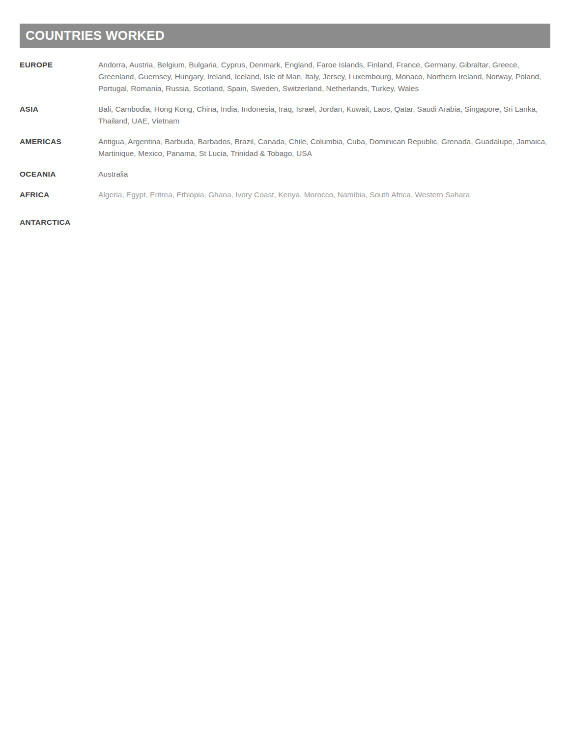COUNTRIES WORKED
| EUROPE | Andorra, Austria, Belgium, Bulgaria, Cyprus, Denmark, England, Faroe Islands, Finland, France, Germany, Gibraltar, Greece, Greenland, Guernsey, Hungary, Ireland, Iceland, Isle of Man, Italy, Jersey, Luxembourg, Monaco, Northern Ireland, Norway, Poland, Portugal, Romania, Russia, Scotland, Spain, Sweden, Switzerland, Netherlands, Turkey, Wales |
| ASIA | Bali, Cambodia, Hong Kong, China, India, Indonesia, Iraq, Israel, Jordan, Kuwait, Laos, Qatar, Saudi Arabia, Singapore, Sri Lanka, Thailand, UAE, Vietnam |
| AMERICAS | Antigua, Argentina, Barbuda, Barbados, Brazil, Canada, Chile, Columbia, Cuba, Dominican Republic, Grenada, Guadalupe, Jamaica, Martinique, Mexico, Panama, St Lucia, Trinidad & Tobago, USA |
| OCEANIA | Australia |
| AFRICA | Algeria, Egypt, Eritrea, Ethiopia, Ghana, Ivory Coast, Kenya, Morocco, Namibia, South Africa, Western Sahara |
| ANTARCTICA | |